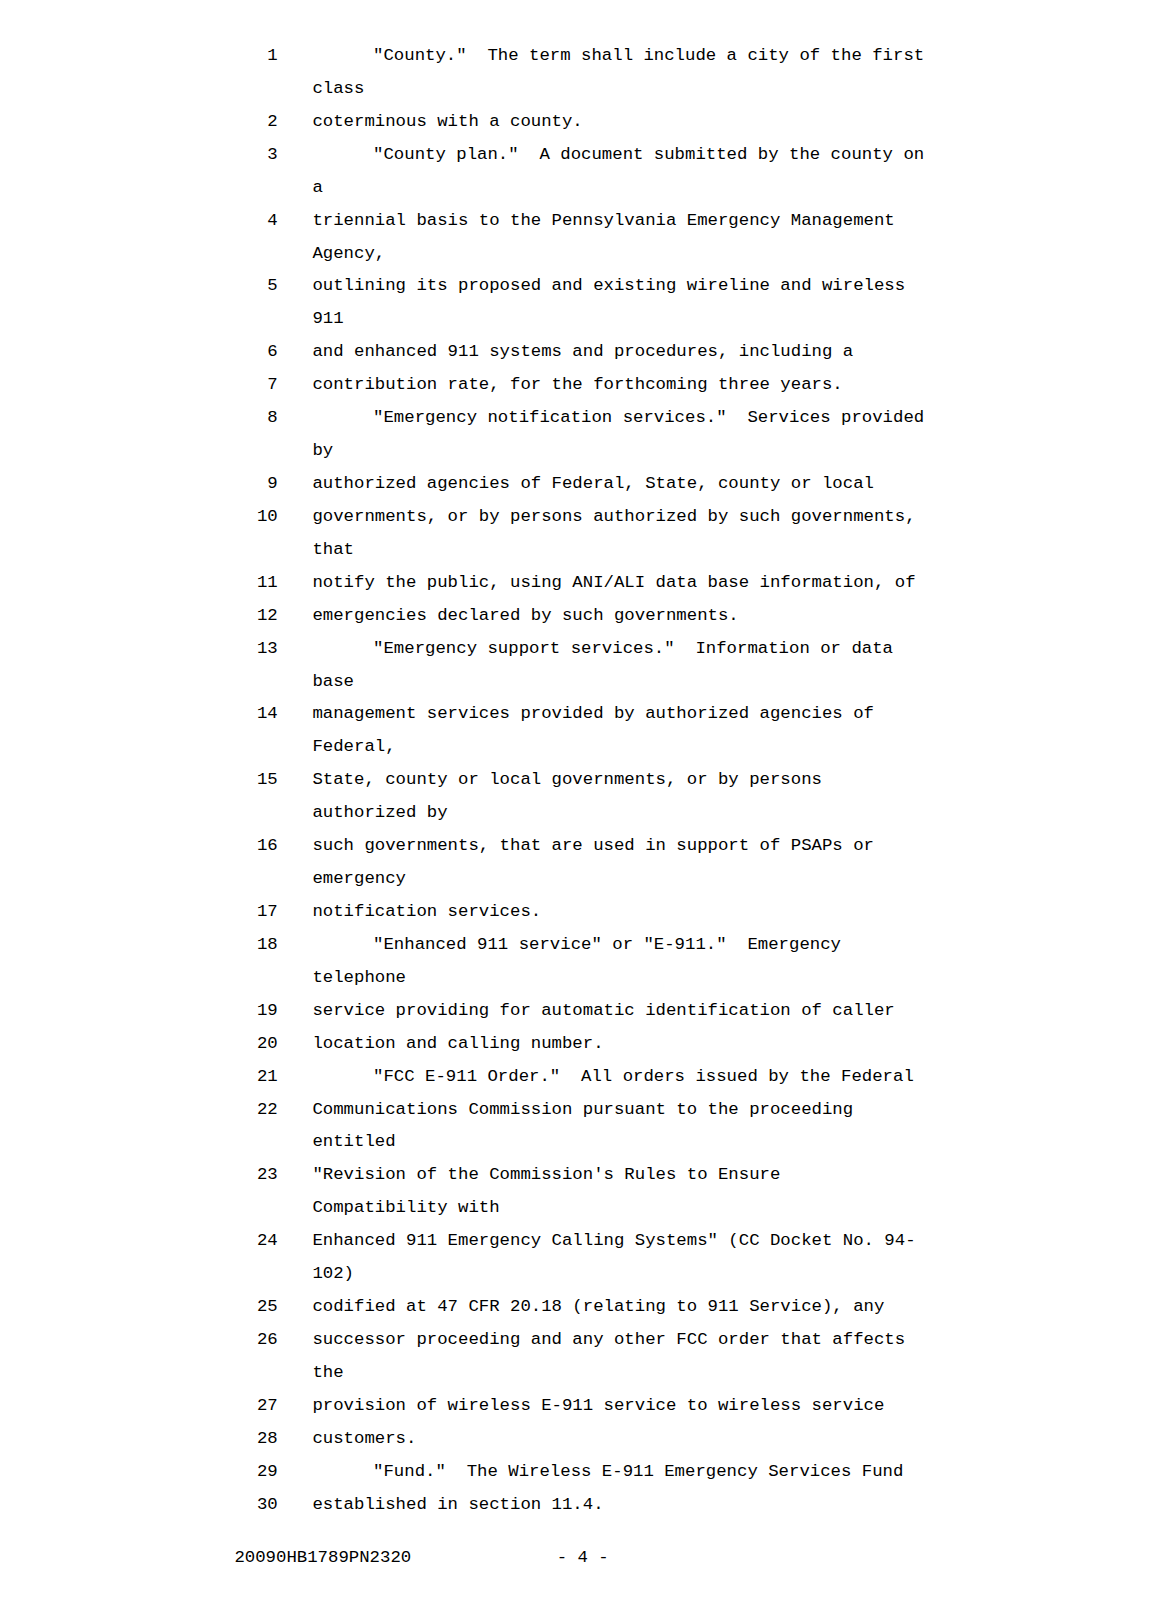"County." The term shall include a city of the first class
coterminous with a county.
"County plan." A document submitted by the county on a
triennial basis to the Pennsylvania Emergency Management Agency,
outlining its proposed and existing wireline and wireless 911
and enhanced 911 systems and procedures, including a
contribution rate, for the forthcoming three years.
"Emergency notification services." Services provided by
authorized agencies of Federal, State, county or local
governments, or by persons authorized by such governments, that
notify the public, using ANI/ALI data base information, of
emergencies declared by such governments.
"Emergency support services." Information or data base
management services provided by authorized agencies of Federal,
State, county or local governments, or by persons authorized by
such governments, that are used in support of PSAPs or emergency
notification services.
"Enhanced 911 service" or "E-911." Emergency telephone
service providing for automatic identification of caller
location and calling number.
"FCC E-911 Order." All orders issued by the Federal
Communications Commission pursuant to the proceeding entitled
"Revision of the Commission's Rules to Ensure Compatibility with
Enhanced 911 Emergency Calling Systems" (CC Docket No. 94-102)
codified at 47 CFR 20.18 (relating to 911 Service), any
successor proceeding and any other FCC order that affects the
provision of wireless E-911 service to wireless service
customers.
"Fund." The Wireless E-911 Emergency Services Fund
established in section 11.4.
20090HB1789PN2320 - 4 -